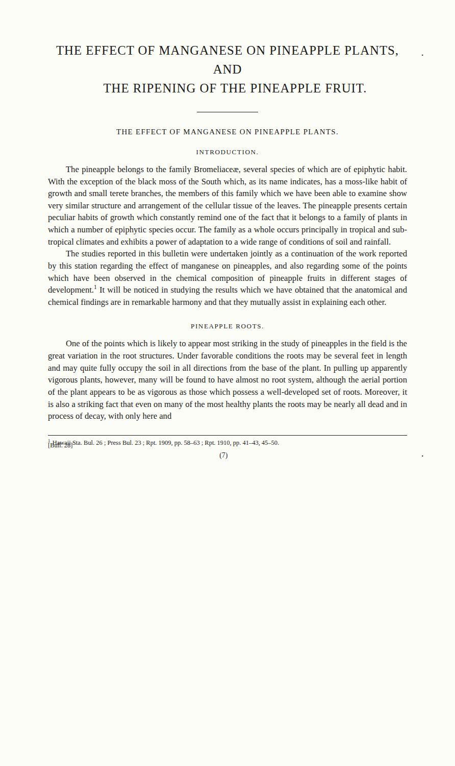· ·
The Effect of Manganese on Pineapple Plants, andthe Ripening of the Pineapple Fruit.
The Effect of Manganese on Pineapple Plants.
Introduction.
The pineapple belongs to the family Bromeliaceæ, several species of which are of epiphytic habit. With the exception of the black moss of the South which, as its name indicates, has a moss-like habit of growth and small terete branches, the members of this family which we have been able to examine show very similar structure and arrangement of the cellular tissue of the leaves. The pineapple presents certain peculiar habits of growth which constantly remind one of the fact that it belongs to a family of plants in which a number of epiphytic species occur. The family as a whole occurs principally in tropical and subtropical climates and exhibits a power of adaptation to a wide range of conditions of soil and rainfall.
The studies reported in this bulletin were undertaken jointly as a continuation of the work reported by this station regarding the effect of manganese on pineapples, and also regarding some of the points which have been observed in the chemical composition of pineapple fruits in different stages of development.1 It will be noticed in studying the results which we have obtained that the anatomical and chemical findings are in remarkable harmony and that they mutually assist in explaining each other.
Pineapple Roots.
One of the points which is likely to appear most striking in the study of pineapples in the field is the great variation in the root structures. Under favorable conditions the roots may be several feet in length and may quite fully occupy the soil in all directions from the base of the plant. In pulling up apparently vigorous plants, however, many will be found to have almost no root system, although the aerial portion of the plant appears to be as vigorous as those which possess a well-developed set of roots. Moreover, it is also a striking fact that even on many of the most healthy plants the roots may be nearly all dead and in process of decay, with only here and
1 Hawaii Sta. Bul. 26 ; Press Bul. 23 ; Rpt. 1909, pp. 58–63 ; Rpt. 1910, pp. 41–43, 45–50.
[Bull. 28]
(7)